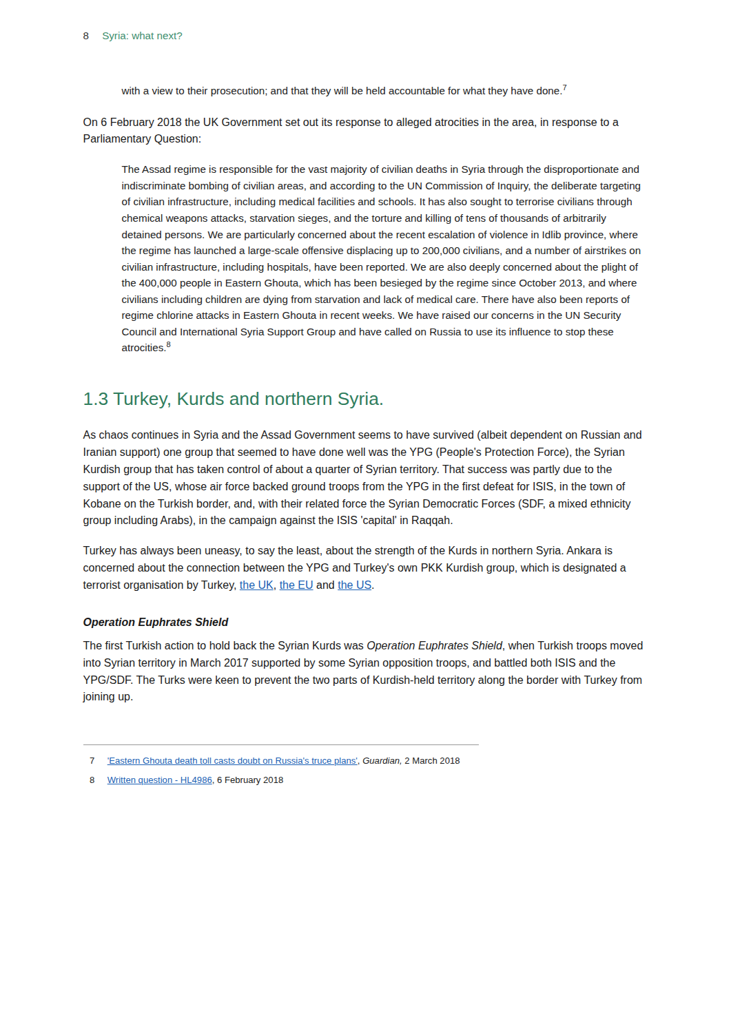8 Syria: what next?
with a view to their prosecution; and that they will be held accountable for what they have done.7
On 6 February 2018 the UK Government set out its response to alleged atrocities in the area, in response to a Parliamentary Question:
The Assad regime is responsible for the vast majority of civilian deaths in Syria through the disproportionate and indiscriminate bombing of civilian areas, and according to the UN Commission of Inquiry, the deliberate targeting of civilian infrastructure, including medical facilities and schools. It has also sought to terrorise civilians through chemical weapons attacks, starvation sieges, and the torture and killing of tens of thousands of arbitrarily detained persons. We are particularly concerned about the recent escalation of violence in Idlib province, where the regime has launched a large-scale offensive displacing up to 200,000 civilians, and a number of airstrikes on civilian infrastructure, including hospitals, have been reported. We are also deeply concerned about the plight of the 400,000 people in Eastern Ghouta, which has been besieged by the regime since October 2013, and where civilians including children are dying from starvation and lack of medical care. There have also been reports of regime chlorine attacks in Eastern Ghouta in recent weeks. We have raised our concerns in the UN Security Council and International Syria Support Group and have called on Russia to use its influence to stop these atrocities.8
1.3 Turkey, Kurds and northern Syria.
As chaos continues in Syria and the Assad Government seems to have survived (albeit dependent on Russian and Iranian support) one group that seemed to have done well was the YPG (People's Protection Force), the Syrian Kurdish group that has taken control of about a quarter of Syrian territory. That success was partly due to the support of the US, whose air force backed ground troops from the YPG in the first defeat for ISIS, in the town of Kobane on the Turkish border, and, with their related force the Syrian Democratic Forces (SDF, a mixed ethnicity group including Arabs), in the campaign against the ISIS 'capital' in Raqqah.
Turkey has always been uneasy, to say the least, about the strength of the Kurds in northern Syria. Ankara is concerned about the connection between the YPG and Turkey's own PKK Kurdish group, which is designated a terrorist organisation by Turkey, the UK, the EU and the US.
Operation Euphrates Shield
The first Turkish action to hold back the Syrian Kurds was Operation Euphrates Shield, when Turkish troops moved into Syrian territory in March 2017 supported by some Syrian opposition troops, and battled both ISIS and the YPG/SDF. The Turks were keen to prevent the two parts of Kurdish-held territory along the border with Turkey from joining up.
7'Eastern Ghouta death toll casts doubt on Russia's truce plans', Guardian, 2 March 2018
8 Written question - HL4986, 6 February 2018